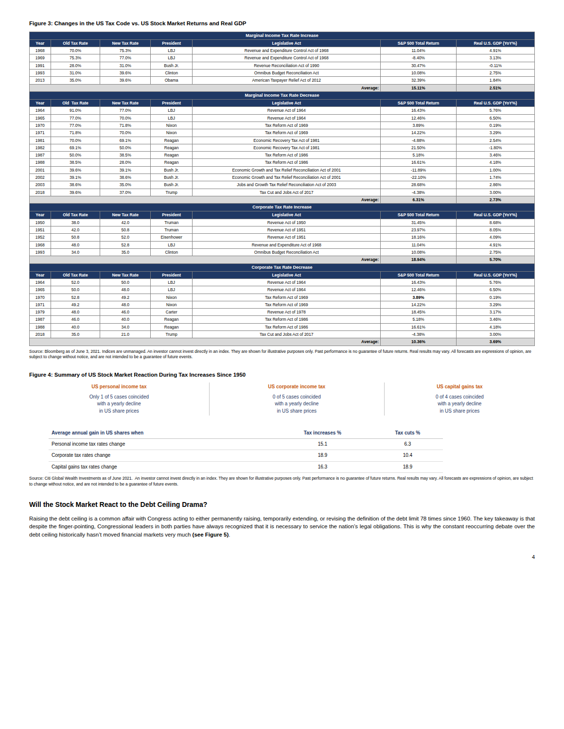Figure 3: Changes in the US Tax Code vs. US Stock Market Returns and Real GDP
| Marginal Income Tax Rate Increase |
| --- |
| Year | Old Tax Rate | New Tax Rate | President | Legislative Act | S&P 500 Total Return | Real U.S. GDP (YoY%) |
| 1968 | 70.0% | 75.3% | LBJ | Revenue and Expenditure Control Act of 1968 | 11.04% | 4.91% |
| 1969 | 75.3% | 77.0% | LBJ | Revenue and Expenditure Control Act of 1968 | -8.40% | 3.13% |
| 1991 | 28.0% | 31.0% | Bush Jr. | Revenue Reconciliation Act of 1990 | 30.47% | -0.11% |
| 1993 | 31.0% | 39.6% | Clinton | Omnibus Budget Reconciliation Act | 10.08% | 2.75% |
| 2013 | 35.0% | 39.6% | Obama | American Taxpayer Relief Act of 2012 | 32.39% | 1.84% |
| Average: | 15.11% | 2.51% |
| Marginal Income Tax Rate Decrease |
| Year | Old Tax Rate | New Tax Rate | President | Legislative Act | S&P 500 Total Return | Real U.S. GDP (YoY%) |
| 1964 | 91.0% | 77.0% | LBJ | Revenue Act of 1964 | 16.43% | 5.76% |
| 1965 | 77.0% | 70.0% | LBJ | Revenue Act of 1964 | 12.46% | 6.50% |
| 1970 | 77.0% | 71.8% | Nixon | Tax Reform Act of 1969 | 3.89% | 0.19% |
| 1971 | 71.8% | 70.0% | Nixon | Tax Reform Act of 1969 | 14.22% | 3.29% |
| 1981 | 70.0% | 69.1% | Reagan | Economic Recovery Tax Act of 1981 | -4.88% | 2.54% |
| 1982 | 69.1% | 50.0% | Reagan | Economic Recovery Tax Act of 1981 | 21.50% | -1.80% |
| 1987 | 50.0% | 38.5% | Reagan | Tax Reform Act of 1986 | 5.18% | 3.46% |
| 1988 | 38.5% | 28.0% | Reagan | Tax Reform Act of 1986 | 16.61% | 4.18% |
| 2001 | 39.6% | 39.1% | Bush Jr. | Economic Growth and Tax Relief Reconciliation Act of 2001 | -11.89% | 1.00% |
| 2002 | 39.1% | 38.6% | Bush Jr. | Economic Growth and Tax Relief Reconciliation Act of 2001 | -22.10% | 1.74% |
| 2003 | 38.6% | 35.0% | Bush Jr. | Jobs and Growth Tax Relief Reconciliation Act of 2003 | 28.68% | 2.86% |
| 2018 | 39.6% | 37.0% | Trump | Tax Cut and Jobs Act of 2017 | -4.38% | 3.00% |
| Average: | 6.31% | 2.73% |
| Corporate Tax Rate Increase |
| Year | Old Tax Rate | New Tax Rate | President | Legislative Act | S&P 500 Total Return | Real U.S. GDP (YoY%) |
| 1950 | 38.0 | 42.0 | Truman | Revenue Act of 1950 | 31.45% | 8.68% |
| 1951 | 42.0 | 50.8 | Truman | Revenue Act of 1951 | 23.97% | 8.05% |
| 1952 | 50.8 | 52.0 | Eisenhower | Revenue Act of 1951 | 18.16% | 4.09% |
| 1968 | 48.0 | 52.8 | LBJ | Revenue and Expenditure Act of 1968 | 11.04% | 4.91% |
| 1993 | 34.0 | 35.0 | Clinton | Omnibus Budget Reconciliation Act | 10.08% | 2.75% |
| Average: | 18.94% | 5.70% |
| Corporate Tax Rate Decrease |
| Year | Old Tax Rate | New Tax Rate | President | Legislative Act | S&P 500 Total Return | Real U.S. GDP (YoY%) |
| 1964 | 52.0 | 50.0 | LBJ | Revenue Act of 1964 | 16.43% | 5.76% |
| 1965 | 50.0 | 48.0 | LBJ | Revenue Act of 1964 | 12.46% | 6.50% |
| 1970 | 52.8 | 49.2 | Nixon | Tax Reform Act of 1969 | 3.89% | 0.19% |
| 1971 | 49.2 | 48.0 | Nixon | Tax Reform Act of 1969 | 14.22% | 3.29% |
| 1979 | 48.0 | 46.0 | Carter | Revenue Act of 1978 | 18.45% | 3.17% |
| 1987 | 46.0 | 40.0 | Reagan | Tax Reform Act of 1986 | 5.18% | 3.46% |
| 1988 | 40.0 | 34.0 | Reagan | Tax Reform Act of 1986 | 16.61% | 4.18% |
| 2018 | 35.0 | 21.0 | Trump | Tax Cut and Jobs Act of 2017 | -4.38% | 3.00% |
| Average: | 10.36% | 3.69% |
Source: Bloomberg as of June 3, 2021. Indices are unmanaged. An investor cannot invest directly in an index. They are shown for illustrative purposes only. Past performance is no guarantee of future returns. Real results may vary. All forecasts are expressions of opinion, are subject to change without notice, and are not intended to be a guarantee of future events.
Figure 4: Summary of US Stock Market Reaction During Tax Increases Since 1950
| US personal income tax Only 1 of 5 cases coincided with a yearly decline in US share prices | US corporate income tax 0 of 5 cases coincided with a yearly decline in US share prices | US capital gains tax 0 of 4 cases coincided with a yearly decline in US share prices |
| Average annual gain in US shares when | Tax increases % | Tax cuts % |
| --- | --- | --- |
| Personal income tax rates change | 15.1 | 6.3 |
| Corporate tax rates change | 18.9 | 10.4 |
| Capital gains tax rates change | 16.3 | 18.9 |
Source: Citi Global Wealth Investments as of June 2021. An investor cannot invest directly in an index. They are shown for illustrative purposes only. Past performance is no guarantee of future returns. Real results may vary. All forecasts are expressions of opinion, are subject to change without notice, and are not intended to be a guarantee of future events.
Will the Stock Market React to the Debt Ceiling Drama?
Raising the debt ceiling is a common affair with Congress acting to either permanently raising, temporarily extending, or revising the definition of the debt limit 78 times since 1960. The key takeaway is that despite the finger-pointing, Congressional leaders in both parties have always recognized that it is necessary to service the nation’s legal obligations. This is why the constant reoccurring debate over the debt ceiling historically hasn’t moved financial markets very much (see Figure 5).
4